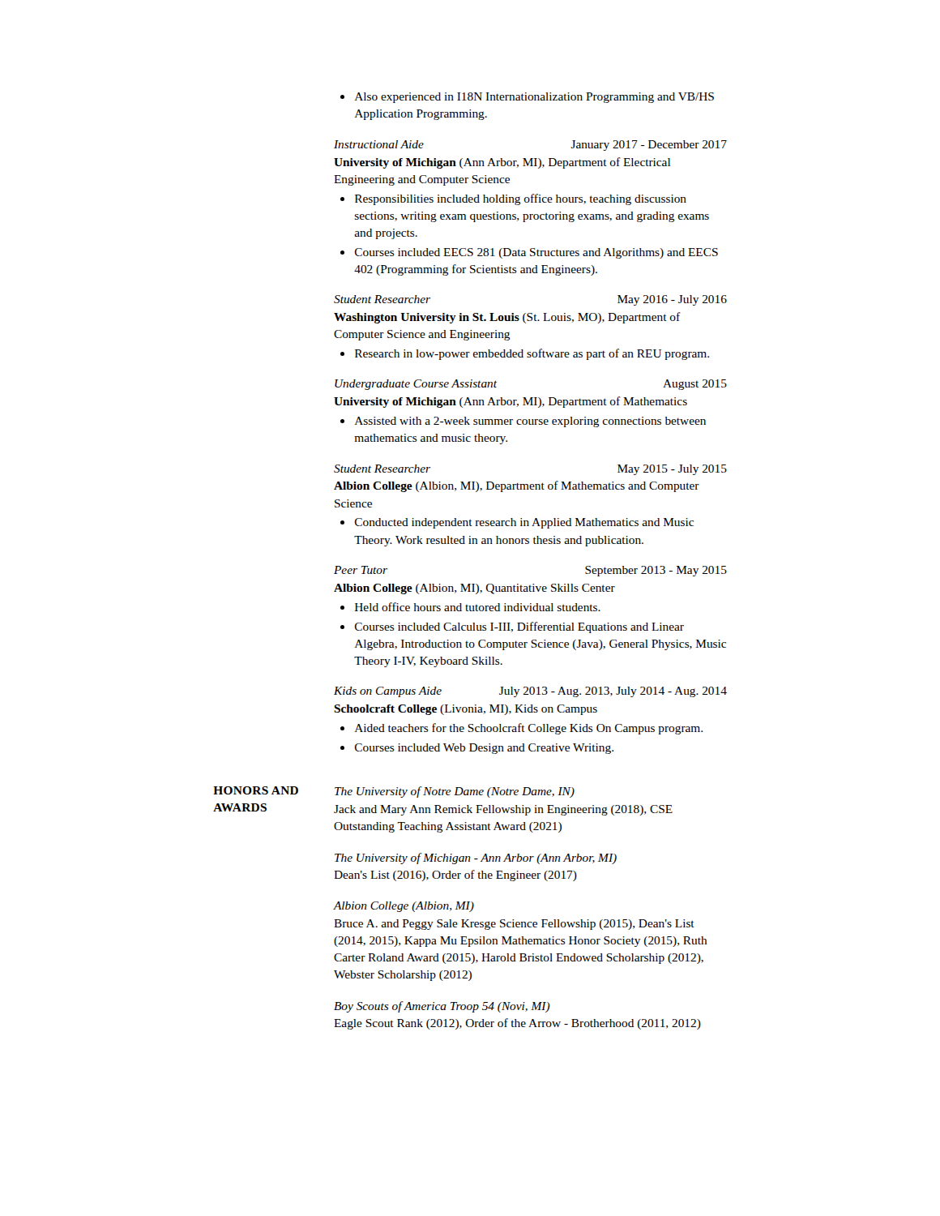Also experienced in I18N Internationalization Programming and VB/HS Application Programming.
Instructional Aide January 2017 - December 2017
University of Michigan (Ann Arbor, MI), Department of Electrical Engineering and Computer Science
Responsibilities included holding office hours, teaching discussion sections, writing exam questions, proctoring exams, and grading exams and projects.
Courses included EECS 281 (Data Structures and Algorithms) and EECS 402 (Programming for Scientists and Engineers).
Student Researcher May 2016 - July 2016
Washington University in St. Louis (St. Louis, MO), Department of Computer Science and Engineering
Research in low-power embedded software as part of an REU program.
Undergraduate Course Assistant August 2015
University of Michigan (Ann Arbor, MI), Department of Mathematics
Assisted with a 2-week summer course exploring connections between mathematics and music theory.
Student Researcher May 2015 - July 2015
Albion College (Albion, MI), Department of Mathematics and Computer Science
Conducted independent research in Applied Mathematics and Music Theory. Work resulted in an honors thesis and publication.
Peer Tutor September 2013 - May 2015
Albion College (Albion, MI), Quantitative Skills Center
Held office hours and tutored individual students.
Courses included Calculus I-III, Differential Equations and Linear Algebra, Introduction to Computer Science (Java), General Physics, Music Theory I-IV, Keyboard Skills.
Kids on Campus Aide July 2013 - Aug. 2013, July 2014 - Aug. 2014
Schoolcraft College (Livonia, MI), Kids on Campus
Aided teachers for the Schoolcraft College Kids On Campus program.
Courses included Web Design and Creative Writing.
HONORS AND
AWARDS
The University of Notre Dame (Notre Dame, IN)
Jack and Mary Ann Remick Fellowship in Engineering (2018), CSE Outstanding Teaching Assistant Award (2021)
The University of Michigan - Ann Arbor (Ann Arbor, MI)
Dean's List (2016), Order of the Engineer (2017)
Albion College (Albion, MI)
Bruce A. and Peggy Sale Kresge Science Fellowship (2015), Dean's List (2014, 2015), Kappa Mu Epsilon Mathematics Honor Society (2015), Ruth Carter Roland Award (2015), Harold Bristol Endowed Scholarship (2012), Webster Scholarship (2012)
Boy Scouts of America Troop 54 (Novi, MI)
Eagle Scout Rank (2012), Order of the Arrow - Brotherhood (2011, 2012)